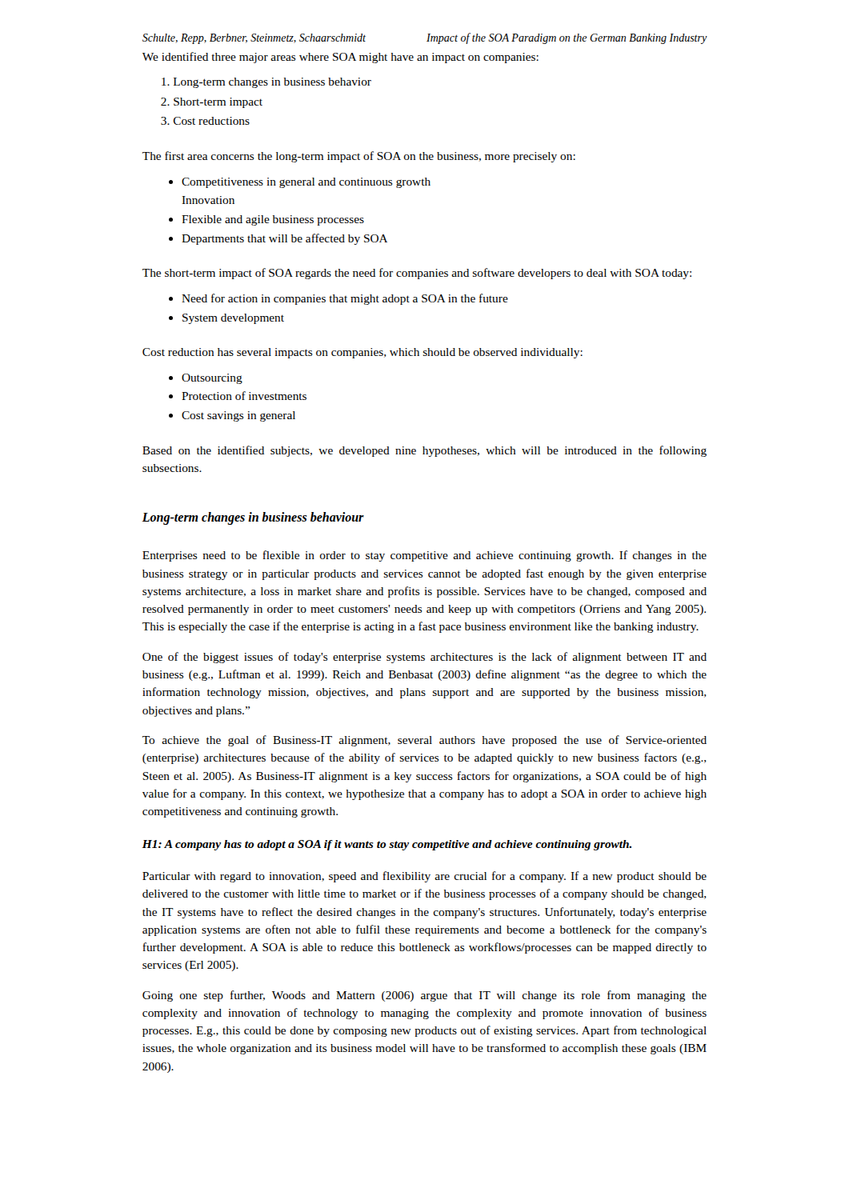Schulte, Repp, Berbner, Steinmetz, Schaarschmidt Impact of the SOA Paradigm on the German Banking Industry
We identified three major areas where SOA might have an impact on companies:
Long-term changes in business behavior
Short-term impact
Cost reductions
The first area concerns the long-term impact of SOA on the business, more precisely on:
Competitiveness in general and continuous growth
Innovation
Flexible and agile business processes
Departments that will be affected by SOA
The short-term impact of SOA regards the need for companies and software developers to deal with SOA today:
Need for action in companies that might adopt a SOA in the future
System development
Cost reduction has several impacts on companies, which should be observed individually:
Outsourcing
Protection of investments
Cost savings in general
Based on the identified subjects, we developed nine hypotheses, which will be introduced in the following subsections.
Long-term changes in business behaviour
Enterprises need to be flexible in order to stay competitive and achieve continuing growth. If changes in the business strategy or in particular products and services cannot be adopted fast enough by the given enterprise systems architecture, a loss in market share and profits is possible. Services have to be changed, composed and resolved permanently in order to meet customers' needs and keep up with competitors (Orriens and Yang 2005). This is especially the case if the enterprise is acting in a fast pace business environment like the banking industry.
One of the biggest issues of today's enterprise systems architectures is the lack of alignment between IT and business (e.g., Luftman et al. 1999). Reich and Benbasat (2003) define alignment as the degree to which the information technology mission, objectives, and plans support and are supported by the business mission, objectives and plans.
To achieve the goal of Business-IT alignment, several authors have proposed the use of Service-oriented (enterprise) architectures because of the ability of services to be adapted quickly to new business factors (e.g., Steen et al. 2005). As Business-IT alignment is a key success factors for organizations, a SOA could be of high value for a company. In this context, we hypothesize that a company has to adopt a SOA in order to achieve high competitiveness and continuing growth.
H1: A company has to adopt a SOA if it wants to stay competitive and achieve continuing growth.
Particular with regard to innovation, speed and flexibility are crucial for a company. If a new product should be delivered to the customer with little time to market or if the business processes of a company should be changed, the IT systems have to reflect the desired changes in the company's structures. Unfortunately, today's enterprise application systems are often not able to fulfil these requirements and become a bottleneck for the company's further development. A SOA is able to reduce this bottleneck as workflows/processes can be mapped directly to services (Erl 2005).
Going one step further, Woods and Mattern (2006) argue that IT will change its role from managing the complexity and innovation of technology to managing the complexity and promote innovation of business processes. E.g., this could be done by composing new products out of existing services. Apart from technological issues, the whole organization and its business model will have to be transformed to accomplish these goals (IBM 2006).